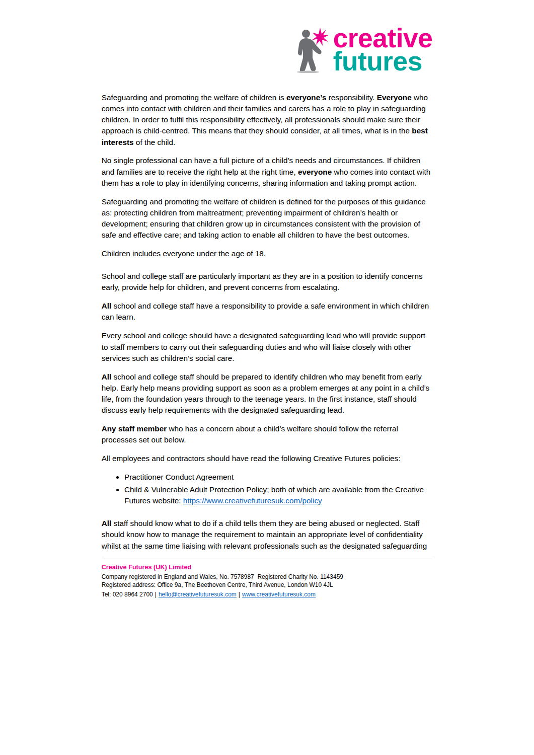creative futures
Safeguarding and promoting the welfare of children is everyone’s responsibility. Everyone who comes into contact with children and their families and carers has a role to play in safeguarding children. In order to fulfil this responsibility effectively, all professionals should make sure their approach is child-centred. This means that they should consider, at all times, what is in the best interests of the child.
No single professional can have a full picture of a child’s needs and circumstances. If children and families are to receive the right help at the right time, everyone who comes into contact with them has a role to play in identifying concerns, sharing information and taking prompt action.
Safeguarding and promoting the welfare of children is defined for the purposes of this guidance as: protecting children from maltreatment; preventing impairment of children’s health or development; ensuring that children grow up in circumstances consistent with the provision of safe and effective care; and taking action to enable all children to have the best outcomes.
Children includes everyone under the age of 18.
School and college staff are particularly important as they are in a position to identify concerns early, provide help for children, and prevent concerns from escalating.
All school and college staff have a responsibility to provide a safe environment in which children can learn.
Every school and college should have a designated safeguarding lead who will provide support to staff members to carry out their safeguarding duties and who will liaise closely with other services such as children’s social care.
All school and college staff should be prepared to identify children who may benefit from early help. Early help means providing support as soon as a problem emerges at any point in a child’s life, from the foundation years through to the teenage years. In the first instance, staff should discuss early help requirements with the designated safeguarding lead.
Any staff member who has a concern about a child’s welfare should follow the referral processes set out below.
All employees and contractors should have read the following Creative Futures policies:
Practitioner Conduct Agreement
Child & Vulnerable Adult Protection Policy; both of which are available from the Creative Futures website: https://www.creativefuturesuk.com/policy
All staff should know what to do if a child tells them they are being abused or neglected. Staff should know how to manage the requirement to maintain an appropriate level of confidentiality whilst at the same time liaising with relevant professionals such as the designated safeguarding
Creative Futures (UK) Limited
Company registered in England and Wales, No. 7578987 Registered Charity No. 1143459
Registered address: Office 9a, The Beethoven Centre, Third Avenue, London W10 4JL
Tel: 020 8964 2700|hello@creativefuturesuk.com|www.creativefuturesuk.com